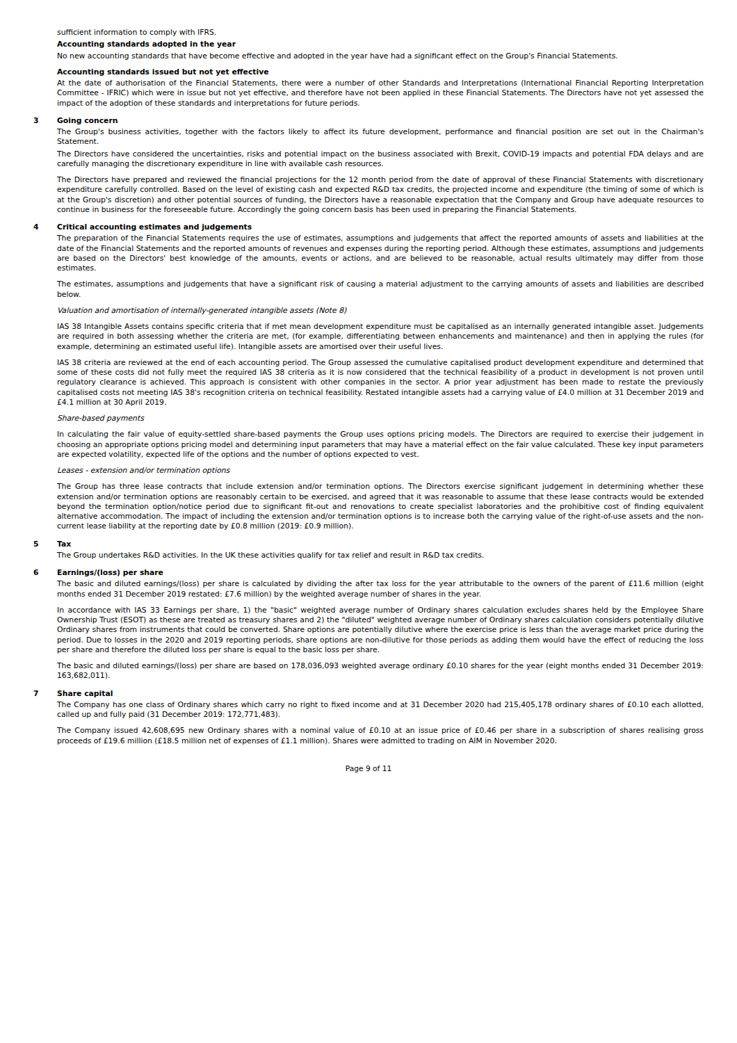sufficient information to comply with IFRS.
Accounting standards adopted in the year
No new accounting standards that have become effective and adopted in the year have had a significant effect on the Group's Financial Statements.
Accounting standards issued but not yet effective
At the date of authorisation of the Financial Statements, there were a number of other Standards and Interpretations (International Financial Reporting Interpretation Committee - IFRIC) which were in issue but not yet effective, and therefore have not been applied in these Financial Statements. The Directors have not yet assessed the impact of the adoption of these standards and interpretations for future periods.
3 Going concern
The Group's business activities, together with the factors likely to affect its future development, performance and financial position are set out in the Chairman's Statement.
The Directors have considered the uncertainties, risks and potential impact on the business associated with Brexit, COVID-19 impacts and potential FDA delays and are carefully managing the discretionary expenditure in line with available cash resources.
The Directors have prepared and reviewed the financial projections for the 12 month period from the date of approval of these Financial Statements with discretionary expenditure carefully controlled. Based on the level of existing cash and expected R&D tax credits, the projected income and expenditure (the timing of some of which is at the Group's discretion) and other potential sources of funding, the Directors have a reasonable expectation that the Company and Group have adequate resources to continue in business for the foreseeable future. Accordingly the going concern basis has been used in preparing the Financial Statements.
4 Critical accounting estimates and judgements
The preparation of the Financial Statements requires the use of estimates, assumptions and judgements that affect the reported amounts of assets and liabilities at the date of the Financial Statements and the reported amounts of revenues and expenses during the reporting period. Although these estimates, assumptions and judgements are based on the Directors' best knowledge of the amounts, events or actions, and are believed to be reasonable, actual results ultimately may differ from those estimates.
The estimates, assumptions and judgements that have a significant risk of causing a material adjustment to the carrying amounts of assets and liabilities are described below.
Valuation and amortisation of internally-generated intangible assets (Note 8)
IAS 38 Intangible Assets contains specific criteria that if met mean development expenditure must be capitalised as an internally generated intangible asset. Judgements are required in both assessing whether the criteria are met, (for example, differentiating between enhancements and maintenance) and then in applying the rules (for example, determining an estimated useful life). Intangible assets are amortised over their useful lives.
IAS 38 criteria are reviewed at the end of each accounting period. The Group assessed the cumulative capitalised product development expenditure and determined that some of these costs did not fully meet the required IAS 38 criteria as it is now considered that the technical feasibility of a product in development is not proven until regulatory clearance is achieved. This approach is consistent with other companies in the sector. A prior year adjustment has been made to restate the previously capitalised costs not meeting IAS 38's recognition criteria on technical feasibility. Restated intangible assets had a carrying value of £4.0 million at 31 December 2019 and £4.1 million at 30 April 2019.
Share-based payments
In calculating the fair value of equity-settled share-based payments the Group uses options pricing models. The Directors are required to exercise their judgement in choosing an appropriate options pricing model and determining input parameters that may have a material effect on the fair value calculated. These key input parameters are expected volatility, expected life of the options and the number of options expected to vest.
Leases - extension and/or termination options
The Group has three lease contracts that include extension and/or termination options. The Directors exercise significant judgement in determining whether these extension and/or termination options are reasonably certain to be exercised, and agreed that it was reasonable to assume that these lease contracts would be extended beyond the termination option/notice period due to significant fit-out and renovations to create specialist laboratories and the prohibitive cost of finding equivalent alternative accommodation. The impact of including the extension and/or termination options is to increase both the carrying value of the right-of-use assets and the non-current lease liability at the reporting date by £0.8 million (2019: £0.9 million).
5 Tax
The Group undertakes R&D activities. In the UK these activities qualify for tax relief and result in R&D tax credits.
6 Earnings/(loss) per share
The basic and diluted earnings/(loss) per share is calculated by dividing the after tax loss for the year attributable to the owners of the parent of £11.6 million (eight months ended 31 December 2019 restated: £7.6 million) by the weighted average number of shares in the year.
In accordance with IAS 33 Earnings per share, 1) the "basic" weighted average number of Ordinary shares calculation excludes shares held by the Employee Share Ownership Trust (ESOT) as these are treated as treasury shares and 2) the "diluted" weighted average number of Ordinary shares calculation considers potentially dilutive Ordinary shares from instruments that could be converted. Share options are potentially dilutive where the exercise price is less than the average market price during the period. Due to losses in the 2020 and 2019 reporting periods, share options are non-dilutive for those periods as adding them would have the effect of reducing the loss per share and therefore the diluted loss per share is equal to the basic loss per share.
The basic and diluted earnings/(loss) per share are based on 178,036,093 weighted average ordinary £0.10 shares for the year (eight months ended 31 December 2019: 163,682,011).
7 Share capital
The Company has one class of Ordinary shares which carry no right to fixed income and at 31 December 2020 had 215,405,178 ordinary shares of £0.10 each allotted, called up and fully paid (31 December 2019: 172,771,483).
The Company issued 42,608,695 new Ordinary shares with a nominal value of £0.10 at an issue price of £0.46 per share in a subscription of shares realising gross proceeds of £19.6 million (£18.5 million net of expenses of £1.1 million). Shares were admitted to trading on AIM in November 2020.
Page 9 of 11